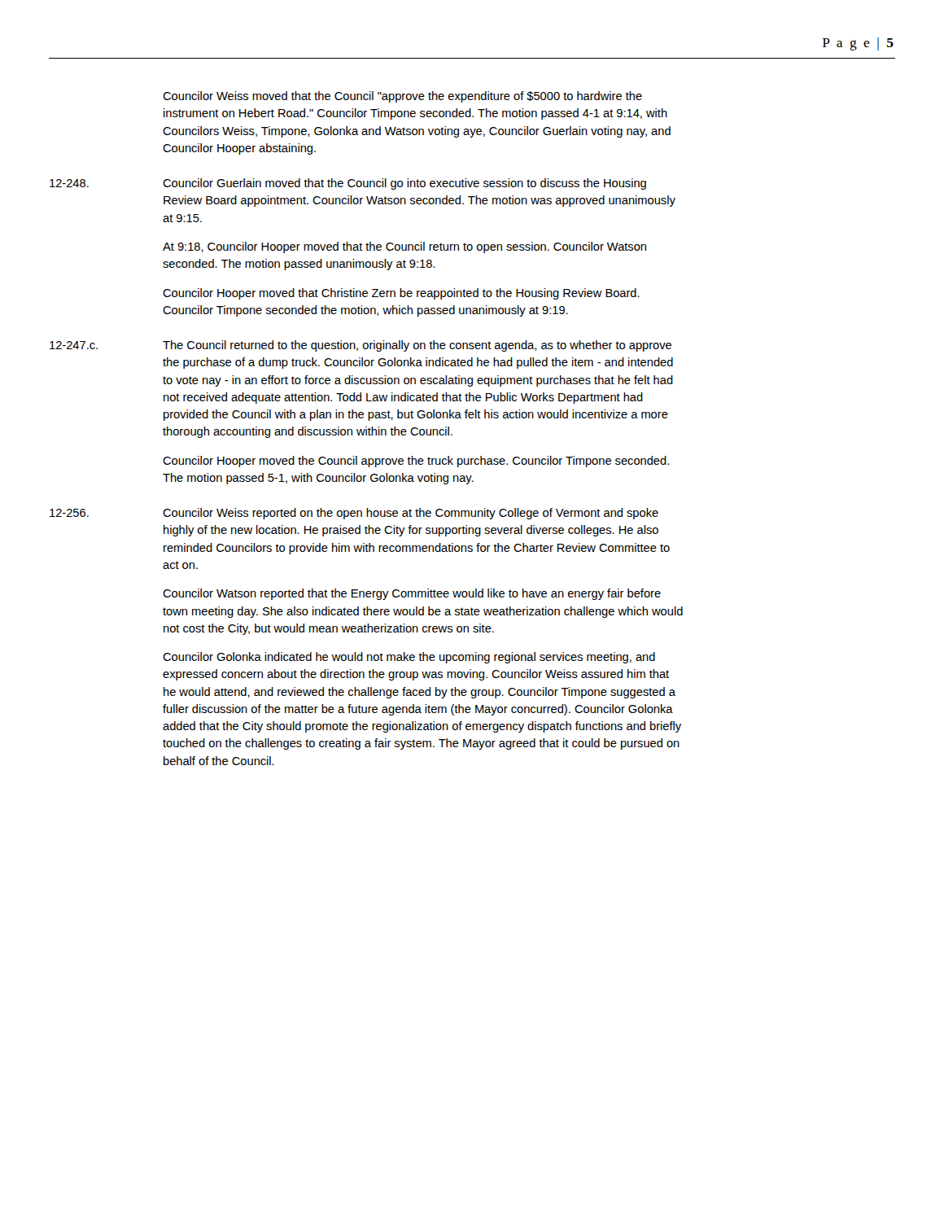P a g e | 5
Councilor Weiss moved that the Council "approve the expenditure of $5000 to hardwire the instrument on Hebert Road." Councilor Timpone seconded. The motion passed 4-1 at 9:14, with Councilors Weiss, Timpone, Golonka and Watson voting aye, Councilor Guerlain voting nay, and Councilor Hooper abstaining.
12-248.
Councilor Guerlain moved that the Council go into executive session to discuss the Housing Review Board appointment. Councilor Watson seconded. The motion was approved unanimously at 9:15.
At 9:18, Councilor Hooper moved that the Council return to open session. Councilor Watson seconded. The motion passed unanimously at 9:18.
Councilor Hooper moved that Christine Zern be reappointed to the Housing Review Board. Councilor Timpone seconded the motion, which passed unanimously at 9:19.
12-247.c.
The Council returned to the question, originally on the consent agenda, as to whether to approve the purchase of a dump truck. Councilor Golonka indicated he had pulled the item - and intended to vote nay - in an effort to force a discussion on escalating equipment purchases that he felt had not received adequate attention. Todd Law indicated that the Public Works Department had provided the Council with a plan in the past, but Golonka felt his action would incentivize a more thorough accounting and discussion within the Council.
Councilor Hooper moved the Council approve the truck purchase. Councilor Timpone seconded. The motion passed 5-1, with Councilor Golonka voting nay.
12-256.
Councilor Weiss reported on the open house at the Community College of Vermont and spoke highly of the new location. He praised the City for supporting several diverse colleges. He also reminded Councilors to provide him with recommendations for the Charter Review Committee to act on.
Councilor Watson reported that the Energy Committee would like to have an energy fair before town meeting day. She also indicated there would be a state weatherization challenge which would not cost the City, but would mean weatherization crews on site.
Councilor Golonka indicated he would not make the upcoming regional services meeting, and expressed concern about the direction the group was moving. Councilor Weiss assured him that he would attend, and reviewed the challenge faced by the group. Councilor Timpone suggested a fuller discussion of the matter be a future agenda item (the Mayor concurred). Councilor Golonka added that the City should promote the regionalization of emergency dispatch functions and briefly touched on the challenges to creating a fair system. The Mayor agreed that it could be pursued on behalf of the Council.